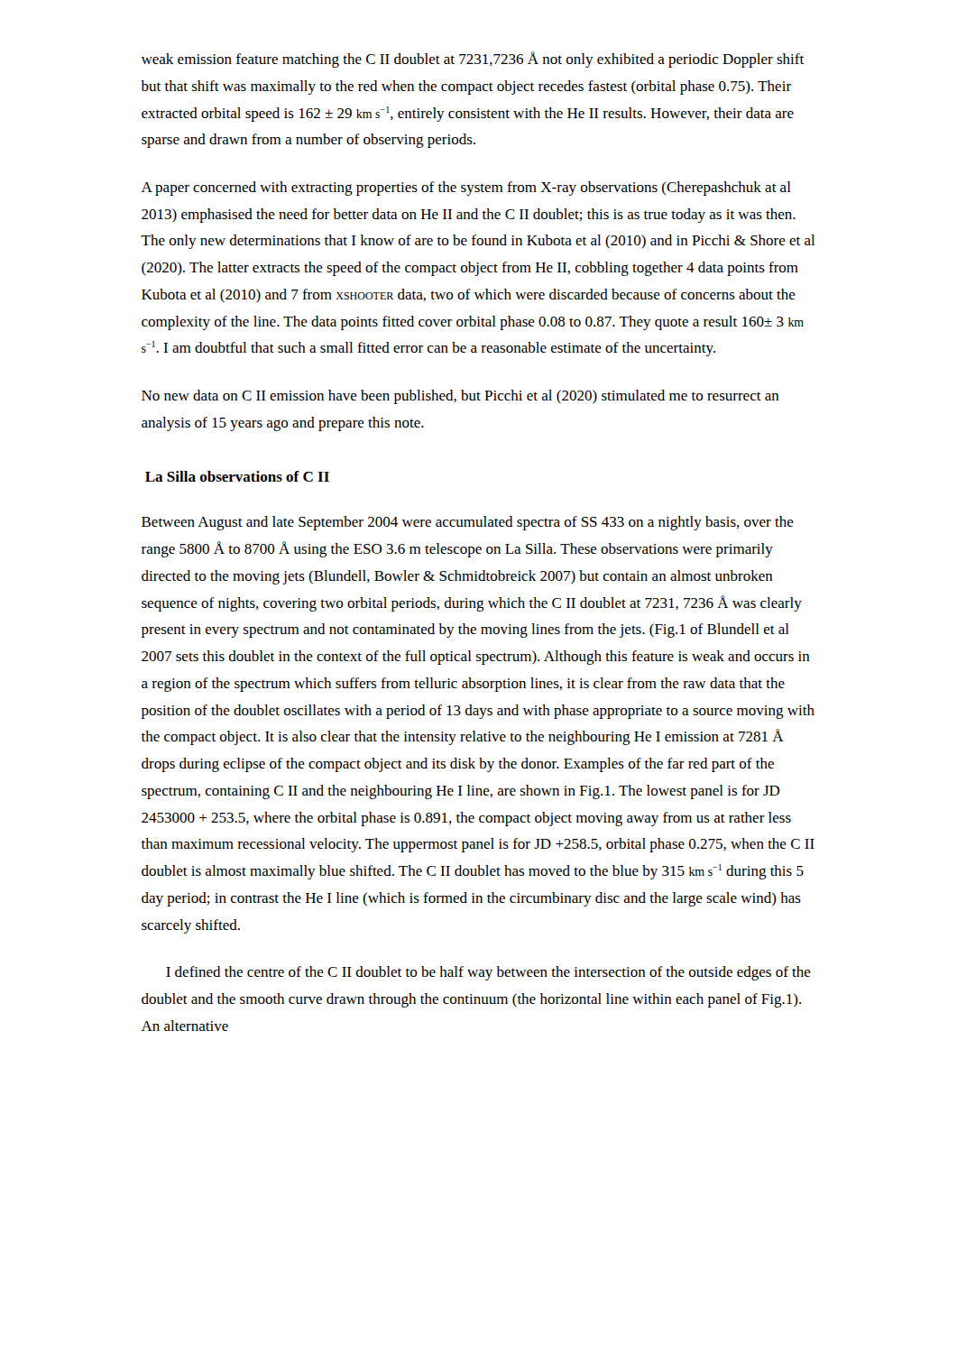weak emission feature matching the C II doublet at 7231,7236 Å not only exhibited a periodic Doppler shift but that shift was maximally to the red when the compact object recedes fastest (orbital phase 0.75). Their extracted orbital speed is 162 ± 29 km s−1, entirely consistent with the He II results. However, their data are sparse and drawn from a number of observing periods.
A paper concerned with extracting properties of the system from X-ray observations (Cherepashchuk at al 2013) emphasised the need for better data on He II and the C II doublet; this is as true today as it was then. The only new determinations that I know of are to be found in Kubota et al (2010) and in Picchi & Shore et al (2020). The latter extracts the speed of the compact object from He II, cobbling together 4 data points from Kubota et al (2010) and 7 from xshooter data, two of which were discarded because of concerns about the complexity of the line. The data points fitted cover orbital phase 0.08 to 0.87. They quote a result 160± 3 km s−1. I am doubtful that such a small fitted error can be a reasonable estimate of the uncertainty.
No new data on C II emission have been published, but Picchi et al (2020) stimulated me to resurrect an analysis of 15 years ago and prepare this note.
La Silla observations of C II
Between August and late September 2004 were accumulated spectra of SS 433 on a nightly basis, over the range 5800 Å to 8700 Å using the ESO 3.6 m telescope on La Silla. These observations were primarily directed to the moving jets (Blundell, Bowler & Schmidtobreick 2007) but contain an almost unbroken sequence of nights, covering two orbital periods, during which the C II doublet at 7231, 7236 Å was clearly present in every spectrum and not contaminated by the moving lines from the jets. (Fig.1 of Blundell et al 2007 sets this doublet in the context of the full optical spectrum). Although this feature is weak and occurs in a region of the spectrum which suffers from telluric absorption lines, it is clear from the raw data that the position of the doublet oscillates with a period of 13 days and with phase appropriate to a source moving with the compact object. It is also clear that the intensity relative to the neighbouring He I emission at 7281 Å drops during eclipse of the compact object and its disk by the donor. Examples of the far red part of the spectrum, containing C II and the neighbouring He I line, are shown in Fig.1. The lowest panel is for JD 2453000 + 253.5, where the orbital phase is 0.891, the compact object moving away from us at rather less than maximum recessional velocity. The uppermost panel is for JD +258.5, orbital phase 0.275, when the C II doublet is almost maximally blue shifted. The C II doublet has moved to the blue by 315 km s−1 during this 5 day period; in contrast the He I line (which is formed in the circumbinary disc and the large scale wind) has scarcely shifted.
I defined the centre of the C II doublet to be half way between the intersection of the outside edges of the doublet and the smooth curve drawn through the continuum (the horizontal line within each panel of Fig.1). An alternative